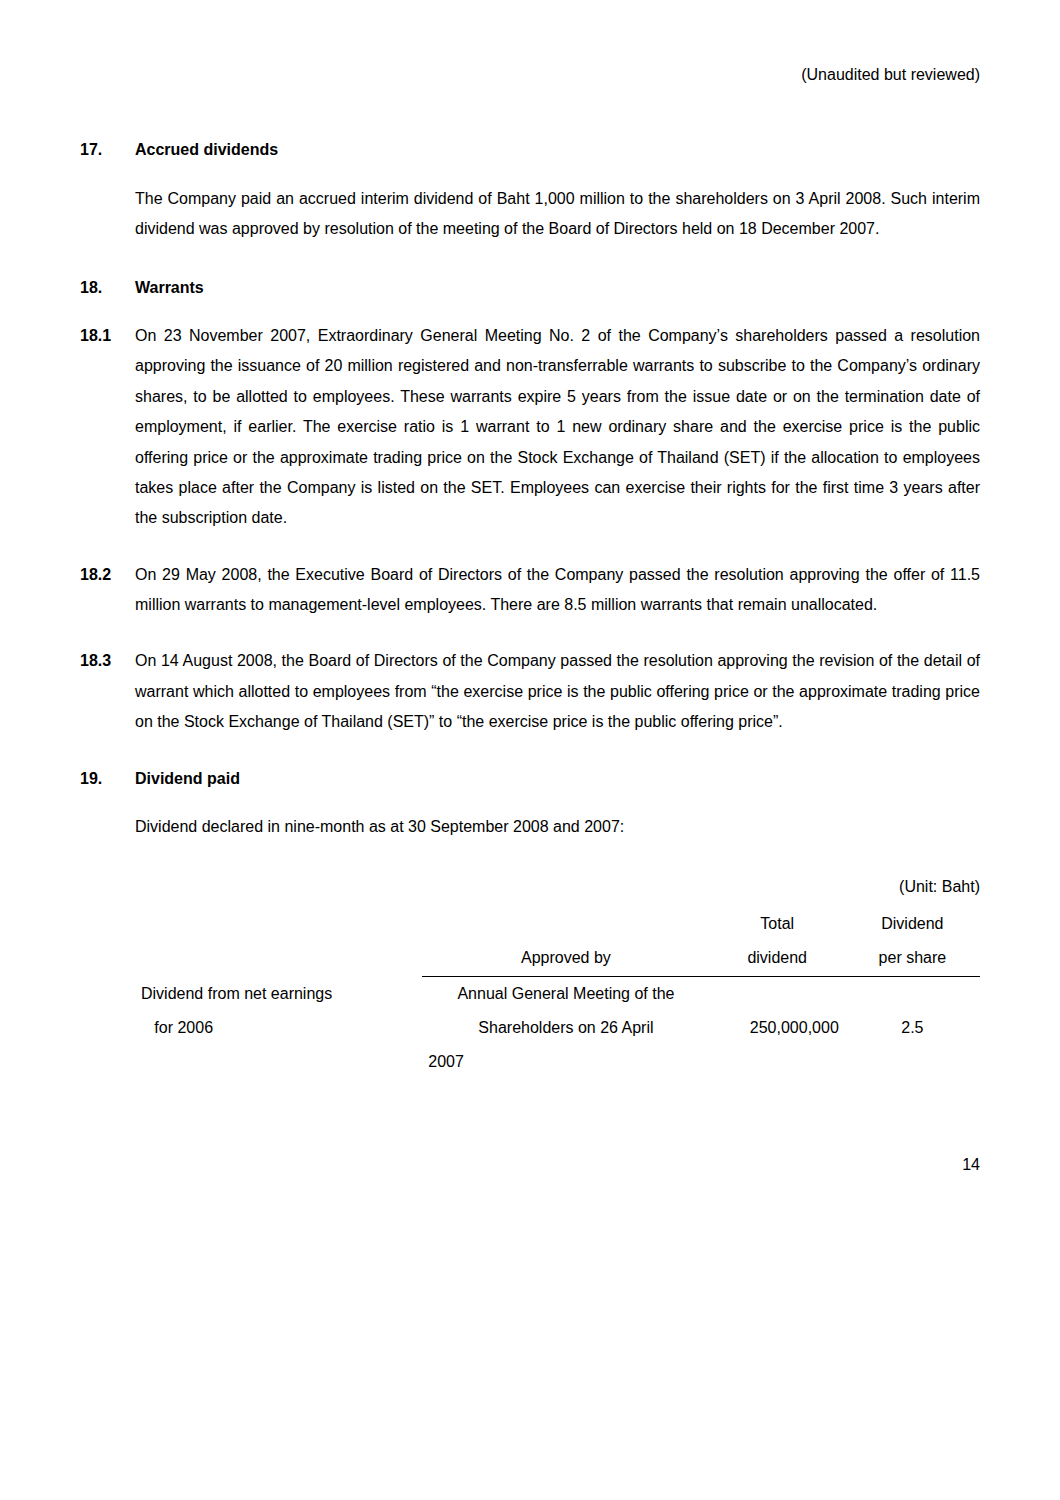(Unaudited but reviewed)
17.
Accrued dividends
The Company paid an accrued interim dividend of Baht 1,000 million to the shareholders on 3 April 2008. Such interim dividend was approved by resolution of the meeting of the Board of Directors held on 18 December 2007.
18.
Warrants
18.1
On 23 November 2007, Extraordinary General Meeting No. 2 of the Company’s shareholders passed a resolution approving the issuance of 20 million registered and non-transferrable warrants to subscribe to the Company’s ordinary shares, to be allotted to employees. These warrants expire 5 years from the issue date or on the termination date of employment, if earlier. The exercise ratio is 1 warrant to 1 new ordinary share and the exercise price is the public offering price or the approximate trading price on the Stock Exchange of Thailand (SET) if the allocation to employees takes place after the Company is listed on the SET. Employees can exercise their rights for the first time 3 years after the subscription date.
18.2
On 29 May 2008, the Executive Board of Directors of the Company passed the resolution approving the offer of 11.5 million warrants to management-level employees. There are 8.5 million warrants that remain unallocated.
18.3
On 14 August 2008, the Board of Directors of the Company passed the resolution approving the revision of the detail of warrant which allotted to employees from “the exercise price is the public offering price or the approximate trading price on the Stock Exchange of Thailand (SET)” to “the exercise price is the public offering price”.
19.
Dividend paid
Dividend declared in nine-month as at 30 September 2008 and 2007:
(Unit: Baht)
| | | Total | Dividend |
| | Approved by | dividend | per share |
| Dividend from net earnings | Annual General Meeting of the | | |
| for 2006 | Shareholders on 26 April | 250,000,000 | 2.5 |
| | 2007 | | |
14